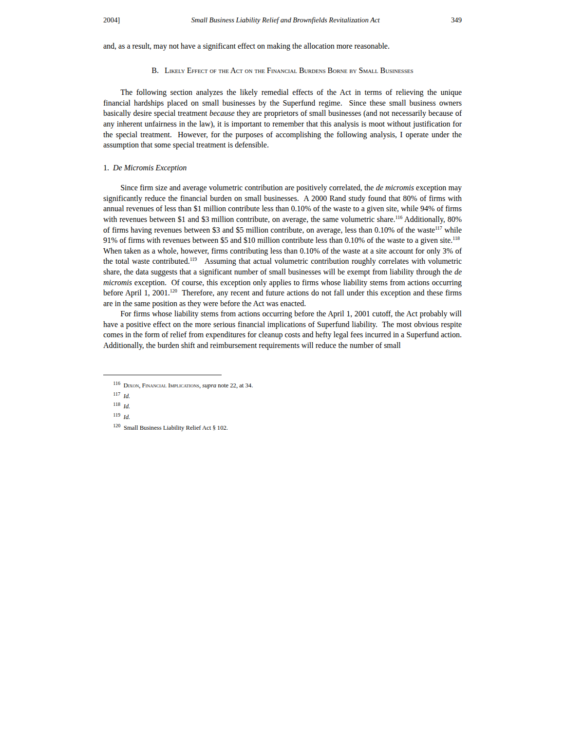2004] Small Business Liability Relief and Brownfields Revitalization Act 349
and, as a result, may not have a significant effect on making the allocation more reasonable.
B. Likely Effect of the Act on the Financial Burdens Borne by Small Businesses
The following section analyzes the likely remedial effects of the Act in terms of relieving the unique financial hardships placed on small businesses by the Superfund regime. Since these small business owners basically desire special treatment because they are proprietors of small businesses (and not necessarily because of any inherent unfairness in the law), it is important to remember that this analysis is moot without justification for the special treatment. However, for the purposes of accomplishing the following analysis, I operate under the assumption that some special treatment is defensible.
1. De Micromis Exception
Since firm size and average volumetric contribution are positively correlated, the de micromis exception may significantly reduce the financial burden on small businesses. A 2000 Rand study found that 80% of firms with annual revenues of less than $1 million contribute less than 0.10% of the waste to a given site, while 94% of firms with revenues between $1 and $3 million contribute, on average, the same volumetric share.116 Additionally, 80% of firms having revenues between $3 and $5 million contribute, on average, less than 0.10% of the waste117 while 91% of firms with revenues between $5 and $10 million contribute less than 0.10% of the waste to a given site.118 When taken as a whole, however, firms contributing less than 0.10% of the waste at a site account for only 3% of the total waste contributed.119 Assuming that actual volumetric contribution roughly correlates with volumetric share, the data suggests that a significant number of small businesses will be exempt from liability through the de micromis exception. Of course, this exception only applies to firms whose liability stems from actions occurring before April 1, 2001.120 Therefore, any recent and future actions do not fall under this exception and these firms are in the same position as they were before the Act was enacted.
For firms whose liability stems from actions occurring before the April 1, 2001 cutoff, the Act probably will have a positive effect on the more serious financial implications of Superfund liability. The most obvious respite comes in the form of relief from expenditures for cleanup costs and hefty legal fees incurred in a Superfund action. Additionally, the burden shift and reimbursement requirements will reduce the number of small
116 Dixon, Financial Implications, supra note 22, at 34.
117 Id.
118 Id.
119 Id.
120 Small Business Liability Relief Act § 102.